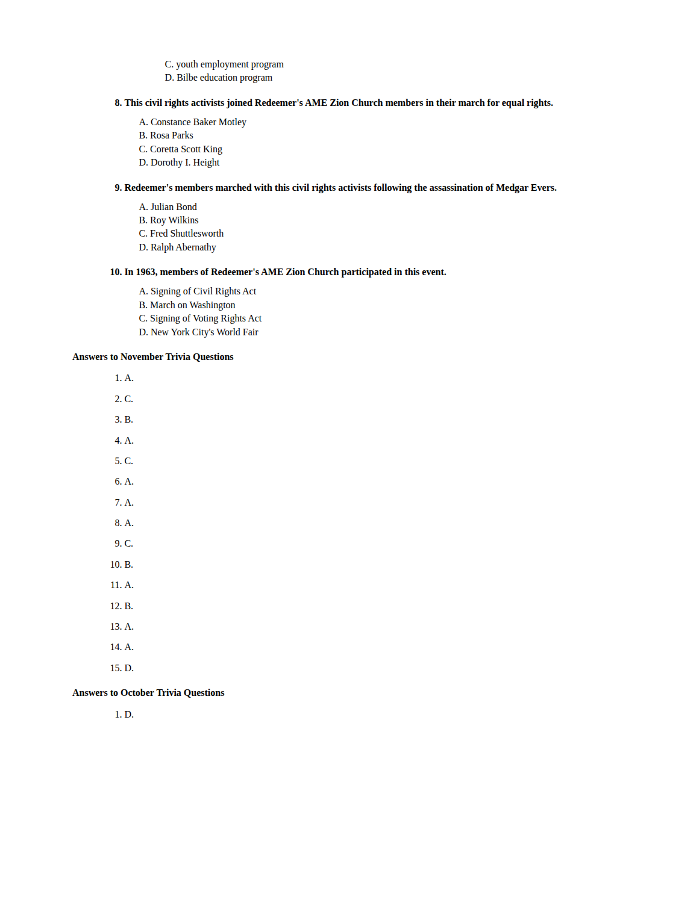C. youth employment program
D. Bilbe education program
This civil rights activists joined Redeemer's AME Zion Church members in their march for equal rights.
A. Constance Baker Motley
B. Rosa Parks
C. Coretta Scott King
D. Dorothy I. Height
Redeemer's members marched with this civil rights activists following the assassination of Medgar Evers.
A. Julian Bond
B. Roy Wilkins
C. Fred Shuttlesworth
D. Ralph Abernathy
In 1963, members of Redeemer's AME Zion Church participated in this event.
A. Signing of Civil Rights Act
B. March on Washington
C. Signing of Voting Rights Act
D. New York City's World Fair
Answers to November Trivia Questions
A.
C.
B.
A.
C.
A.
A.
A.
C.
B.
A.
B.
A.
A.
D.
Answers to October Trivia Questions
D.